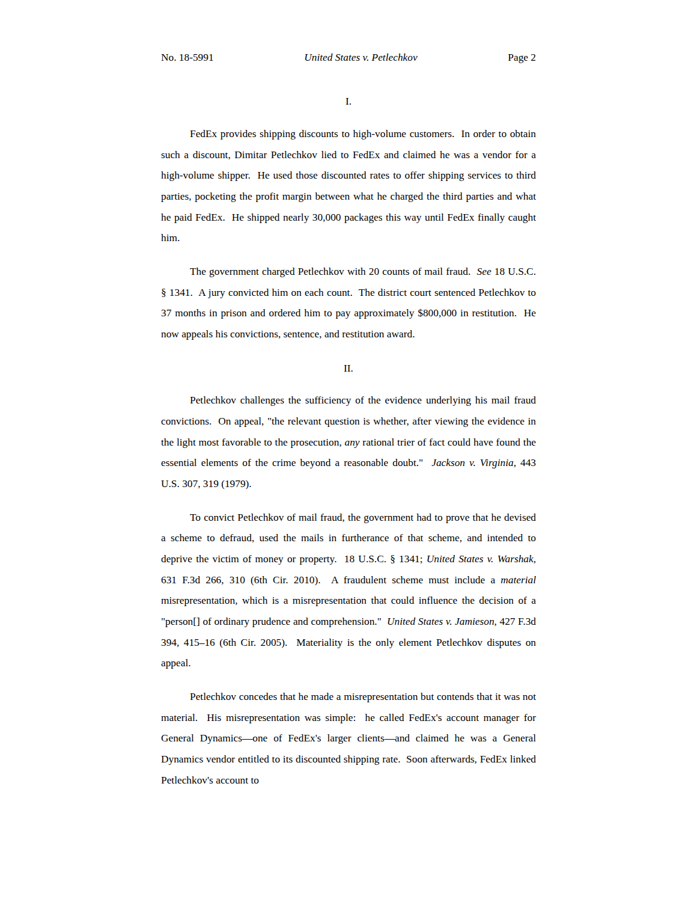No. 18-5991
United States v. Petlechkov
Page 2
I.
FedEx provides shipping discounts to high-volume customers. In order to obtain such a discount, Dimitar Petlechkov lied to FedEx and claimed he was a vendor for a high-volume shipper. He used those discounted rates to offer shipping services to third parties, pocketing the profit margin between what he charged the third parties and what he paid FedEx. He shipped nearly 30,000 packages this way until FedEx finally caught him.
The government charged Petlechkov with 20 counts of mail fraud. See 18 U.S.C. § 1341. A jury convicted him on each count. The district court sentenced Petlechkov to 37 months in prison and ordered him to pay approximately $800,000 in restitution. He now appeals his convictions, sentence, and restitution award.
II.
Petlechkov challenges the sufficiency of the evidence underlying his mail fraud convictions. On appeal, "the relevant question is whether, after viewing the evidence in the light most favorable to the prosecution, any rational trier of fact could have found the essential elements of the crime beyond a reasonable doubt." Jackson v. Virginia, 443 U.S. 307, 319 (1979).
To convict Petlechkov of mail fraud, the government had to prove that he devised a scheme to defraud, used the mails in furtherance of that scheme, and intended to deprive the victim of money or property. 18 U.S.C. § 1341; United States v. Warshak, 631 F.3d 266, 310 (6th Cir. 2010). A fraudulent scheme must include a material misrepresentation, which is a misrepresentation that could influence the decision of a "person[] of ordinary prudence and comprehension." United States v. Jamieson, 427 F.3d 394, 415–16 (6th Cir. 2005). Materiality is the only element Petlechkov disputes on appeal.
Petlechkov concedes that he made a misrepresentation but contends that it was not material. His misrepresentation was simple: he called FedEx's account manager for General Dynamics—one of FedEx's larger clients—and claimed he was a General Dynamics vendor entitled to its discounted shipping rate. Soon afterwards, FedEx linked Petlechkov's account to